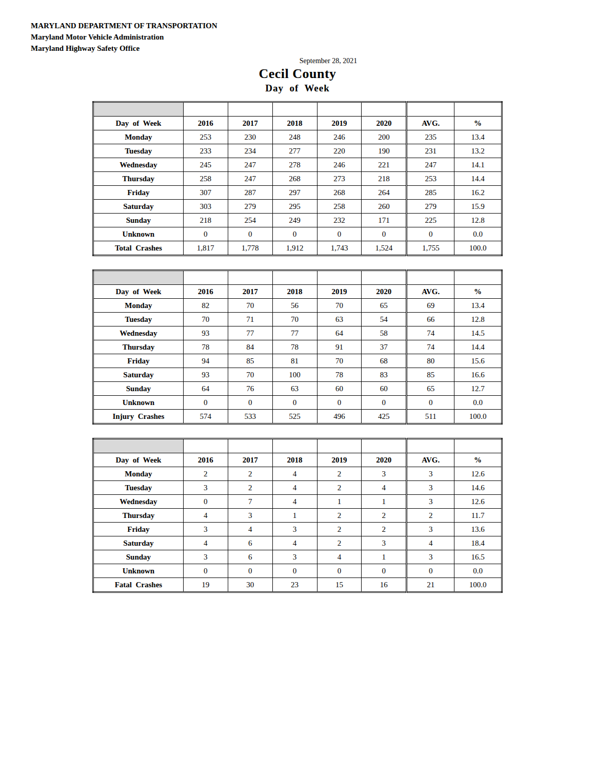MARYLAND DEPARTMENT OF TRANSPORTATION
Maryland Motor Vehicle Administration
Maryland Highway Safety Office
September 28, 2021
Cecil County
Day of Week
| Day of Week | 2016 | 2017 | 2018 | 2019 | 2020 | AVG. | % |
| --- | --- | --- | --- | --- | --- | --- | --- |
| Monday | 253 | 230 | 248 | 246 | 200 | 235 | 13.4 |
| Tuesday | 233 | 234 | 277 | 220 | 190 | 231 | 13.2 |
| Wednesday | 245 | 247 | 278 | 246 | 221 | 247 | 14.1 |
| Thursday | 258 | 247 | 268 | 273 | 218 | 253 | 14.4 |
| Friday | 307 | 287 | 297 | 268 | 264 | 285 | 16.2 |
| Saturday | 303 | 279 | 295 | 258 | 260 | 279 | 15.9 |
| Sunday | 218 | 254 | 249 | 232 | 171 | 225 | 12.8 |
| Unknown | 0 | 0 | 0 | 0 | 0 | 0 | 0.0 |
| Total Crashes | 1,817 | 1,778 | 1,912 | 1,743 | 1,524 | 1,755 | 100.0 |
| Day of Week | 2016 | 2017 | 2018 | 2019 | 2020 | AVG. | % |
| --- | --- | --- | --- | --- | --- | --- | --- |
| Monday | 82 | 70 | 56 | 70 | 65 | 69 | 13.4 |
| Tuesday | 70 | 71 | 70 | 63 | 54 | 66 | 12.8 |
| Wednesday | 93 | 77 | 77 | 64 | 58 | 74 | 14.5 |
| Thursday | 78 | 84 | 78 | 91 | 37 | 74 | 14.4 |
| Friday | 94 | 85 | 81 | 70 | 68 | 80 | 15.6 |
| Saturday | 93 | 70 | 100 | 78 | 83 | 85 | 16.6 |
| Sunday | 64 | 76 | 63 | 60 | 60 | 65 | 12.7 |
| Unknown | 0 | 0 | 0 | 0 | 0 | 0 | 0.0 |
| Injury Crashes | 574 | 533 | 525 | 496 | 425 | 511 | 100.0 |
| Day of Week | 2016 | 2017 | 2018 | 2019 | 2020 | AVG. | % |
| --- | --- | --- | --- | --- | --- | --- | --- |
| Monday | 2 | 2 | 4 | 2 | 3 | 3 | 12.6 |
| Tuesday | 3 | 2 | 4 | 2 | 4 | 3 | 14.6 |
| Wednesday | 0 | 7 | 4 | 1 | 1 | 3 | 12.6 |
| Thursday | 4 | 3 | 1 | 2 | 2 | 2 | 11.7 |
| Friday | 3 | 4 | 3 | 2 | 2 | 3 | 13.6 |
| Saturday | 4 | 6 | 4 | 2 | 3 | 4 | 18.4 |
| Sunday | 3 | 6 | 3 | 4 | 1 | 3 | 16.5 |
| Unknown | 0 | 0 | 0 | 0 | 0 | 0 | 0.0 |
| Fatal Crashes | 19 | 30 | 23 | 15 | 16 | 21 | 100.0 |